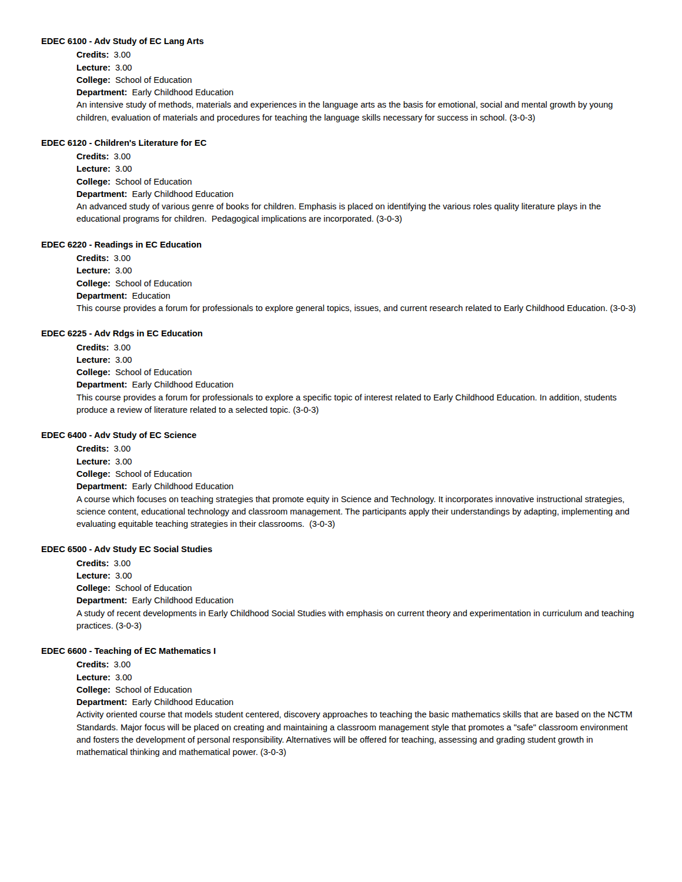EDEC 6100 - Adv Study of EC Lang Arts
Credits: 3.00
Lecture: 3.00
College: School of Education
Department: Early Childhood Education
An intensive study of methods, materials and experiences in the language arts as the basis for emotional, social and mental growth by young children, evaluation of materials and procedures for teaching the language skills necessary for success in school. (3-0-3)
EDEC 6120 - Children's Literature for EC
Credits: 3.00
Lecture: 3.00
College: School of Education
Department: Early Childhood Education
An advanced study of various genre of books for children. Emphasis is placed on identifying the various roles quality literature plays in the educational programs for children. Pedagogical implications are incorporated. (3-0-3)
EDEC 6220 - Readings in EC Education
Credits: 3.00
Lecture: 3.00
College: School of Education
Department: Education
This course provides a forum for professionals to explore general topics, issues, and current research related to Early Childhood Education. (3-0-3)
EDEC 6225 - Adv Rdgs in EC Education
Credits: 3.00
Lecture: 3.00
College: School of Education
Department: Early Childhood Education
This course provides a forum for professionals to explore a specific topic of interest related to Early Childhood Education. In addition, students produce a review of literature related to a selected topic. (3-0-3)
EDEC 6400 - Adv Study of EC Science
Credits: 3.00
Lecture: 3.00
College: School of Education
Department: Early Childhood Education
A course which focuses on teaching strategies that promote equity in Science and Technology. It incorporates innovative instructional strategies, science content, educational technology and classroom management. The participants apply their understandings by adapting, implementing and evaluating equitable teaching strategies in their classrooms. (3-0-3)
EDEC 6500 - Adv Study EC Social Studies
Credits: 3.00
Lecture: 3.00
College: School of Education
Department: Early Childhood Education
A study of recent developments in Early Childhood Social Studies with emphasis on current theory and experimentation in curriculum and teaching practices. (3-0-3)
EDEC 6600 - Teaching of EC Mathematics I
Credits: 3.00
Lecture: 3.00
College: School of Education
Department: Early Childhood Education
Activity oriented course that models student centered, discovery approaches to teaching the basic mathematics skills that are based on the NCTM Standards. Major focus will be placed on creating and maintaining a classroom management style that promotes a "safe" classroom environment and fosters the development of personal responsibility. Alternatives will be offered for teaching, assessing and grading student growth in mathematical thinking and mathematical power. (3-0-3)